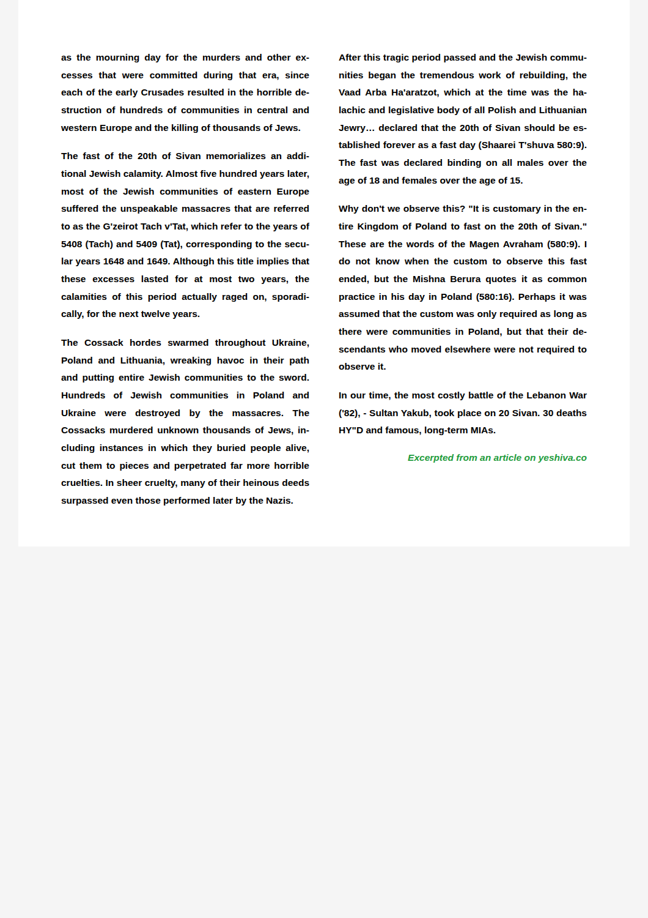as the mourning day for the murders and other excesses that were committed during that era, since each of the early Crusades resulted in the horrible destruction of hundreds of communities in central and western Europe and the killing of thousands of Jews.
The fast of the 20th of Sivan memorializes an additional Jewish calamity. Almost five hundred years later, most of the Jewish communities of eastern Europe suffered the unspeakable massacres that are referred to as the G'zeirot Tach v'Tat, which refer to the years of 5408 (Tach) and 5409 (Tat), corresponding to the secular years 1648 and 1649. Although this title implies that these excesses lasted for at most two years, the calamities of this period actually raged on, sporadically, for the next twelve years.
The Cossack hordes swarmed throughout Ukraine, Poland and Lithuania, wreaking havoc in their path and putting entire Jewish communities to the sword. Hundreds of Jewish communities in Poland and Ukraine were destroyed by the massacres. The Cossacks murdered unknown thousands of Jews, including instances in which they buried people alive, cut them to pieces and perpetrated far more horrible cruelties. In sheer cruelty, many of their heinous deeds surpassed even those performed later by the Nazis.
After this tragic period passed and the Jewish communities began the tremendous work of rebuilding, the Vaad Arba Ha'aratzot, which at the time was the halachic and legislative body of all Polish and Lithuanian Jewry… declared that the 20th of Sivan should be established forever as a fast day (Shaarei T'shuva 580:9). The fast was declared binding on all males over the age of 18 and females over the age of 15.
Why don't we observe this? "It is customary in the entire Kingdom of Poland to fast on the 20th of Sivan." These are the words of the Magen Avraham (580:9). I do not know when the custom to observe this fast ended, but the Mishna Berura quotes it as common practice in his day in Poland (580:16). Perhaps it was assumed that the custom was only required as long as there were communities in Poland, but that their descendants who moved elsewhere were not required to observe it.
In our time, the most costly battle of the Lebanon War ('82), - Sultan Yakub, took place on 20 Sivan. 30 deaths HY"D and famous, long-term MIAs.
Excerpted from an article on yeshiva.co